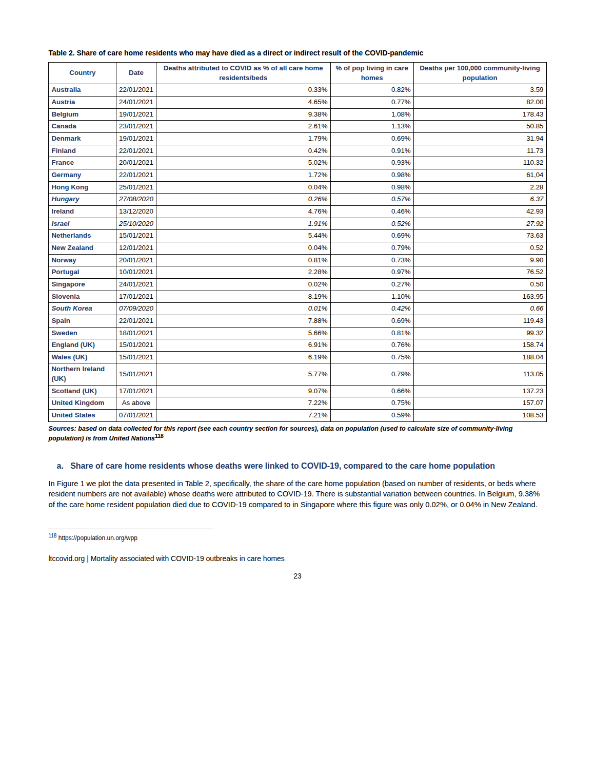Table 2. Share of care home residents who may have died as a direct or indirect result of the COVID-pandemic
| Country | Date | Deaths attributed to COVID as % of all care home residents/beds | % of pop living in care homes | Deaths per 100,000 community-living population |
| --- | --- | --- | --- | --- |
| Australia | 22/01/2021 | 0.33% | 0.82% | 3.59 |
| Austria | 24/01/2021 | 4.65% | 0.77% | 82.00 |
| Belgium | 19/01/2021 | 9.38% | 1.08% | 178.43 |
| Canada | 23/01/2021 | 2.61% | 1.13% | 50.85 |
| Denmark | 19/01/2021 | 1.79% | 0.69% | 31.94 |
| Finland | 22/01/2021 | 0.42% | 0.91% | 11.73 |
| France | 20/01/2021 | 5.02% | 0.93% | 110.32 |
| Germany | 22/01/2021 | 1.72% | 0.98% | 61,04 |
| Hong Kong | 25/01/2021 | 0.04% | 0.98% | 2.28 |
| Hungary | 27/08/2020 | 0.26% | 0.57% | 6.37 |
| Ireland | 13/12/2020 | 4.76% | 0.46% | 42.93 |
| Israel | 25/10/2020 | 1.91% | 0.52% | 27.92 |
| Netherlands | 15/01/2021 | 5.44% | 0.69% | 73.63 |
| New Zealand | 12/01/2021 | 0.04% | 0.79% | 0.52 |
| Norway | 20/01/2021 | 0.81% | 0.73% | 9.90 |
| Portugal | 10/01/2021 | 2.28% | 0.97% | 76.52 |
| Singapore | 24/01/2021 | 0.02% | 0.27% | 0.50 |
| Slovenia | 17/01/2021 | 8.19% | 1.10% | 163.95 |
| South Korea | 07/09/2020 | 0.01% | 0.42% | 0.66 |
| Spain | 22/01/2021 | 7.88% | 0.69% | 119.43 |
| Sweden | 18/01/2021 | 5.66% | 0.81% | 99.32 |
| England (UK) | 15/01/2021 | 6.91% | 0.76% | 158.74 |
| Wales (UK) | 15/01/2021 | 6.19% | 0.75% | 188.04 |
| Northern Ireland (UK) | 15/01/2021 | 5.77% | 0.79% | 113.05 |
| Scotland (UK) | 17/01/2021 | 9.07% | 0.66% | 137.23 |
| United Kingdom | As above | 7.22% | 0.75% | 157.07 |
| United States | 07/01/2021 | 7.21% | 0.59% | 108.53 |
Sources: based on data collected for this report (see each country section for sources), data on population (used to calculate size of community-living population) is from United Nations118
a. Share of care home residents whose deaths were linked to COVID-19, compared to the care home population
In Figure 1 we plot the data presented in Table 2, specifically, the share of the care home population (based on number of residents, or beds where resident numbers are not available) whose deaths were attributed to COVID-19. There is substantial variation between countries. In Belgium, 9.38% of the care home resident population died due to COVID-19 compared to in Singapore where this figure was only 0.02%, or 0.04% in New Zealand.
118 https://population.un.org/wpp
ltccovid.org | Mortality associated with COVID-19 outbreaks in care homes
23